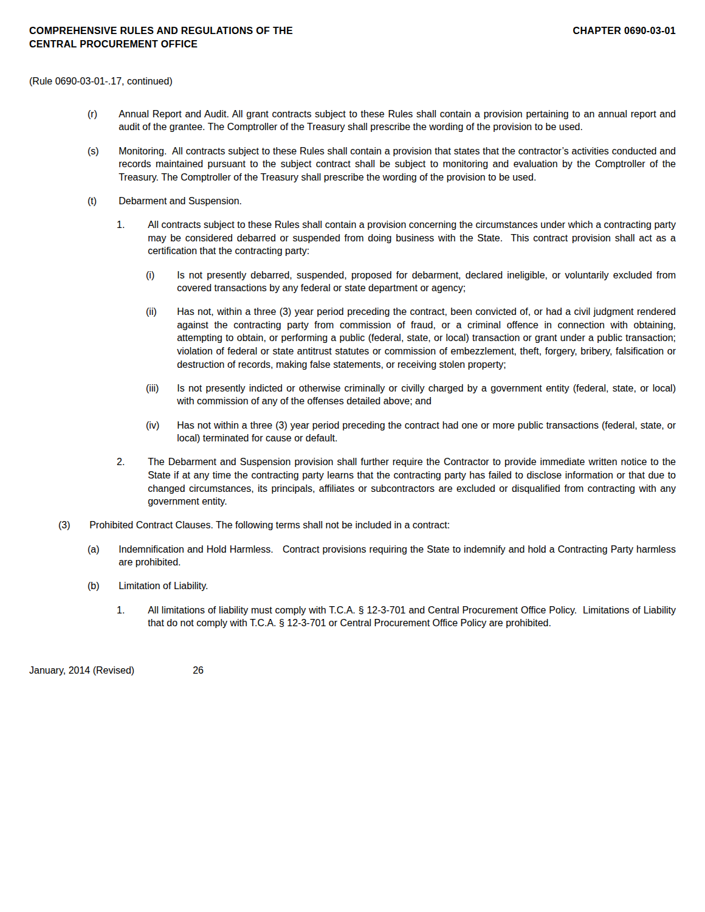COMPREHENSIVE RULES AND REGULATIONS OF THE
CENTRAL PROCUREMENT OFFICE
CHAPTER 0690-03-01
(Rule 0690-03-01-.17, continued)
(r)
Annual Report and Audit. All grant contracts subject to these Rules shall contain a provision pertaining to an annual report and audit of the grantee. The Comptroller of the Treasury shall prescribe the wording of the provision to be used.
(s)
Monitoring. All contracts subject to these Rules shall contain a provision that states that the contractor’s activities conducted and records maintained pursuant to the subject contract shall be subject to monitoring and evaluation by the Comptroller of the Treasury. The Comptroller of the Treasury shall prescribe the wording of the provision to be used.
(t)
Debarment and Suspension.
1.
All contracts subject to these Rules shall contain a provision concerning the circumstances under which a contracting party may be considered debarred or suspended from doing business with the State. This contract provision shall act as a certification that the contracting party:
(i)
Is not presently debarred, suspended, proposed for debarment, declared ineligible, or voluntarily excluded from covered transactions by any federal or state department or agency;
(ii)
Has not, within a three (3) year period preceding the contract, been convicted of, or had a civil judgment rendered against the contracting party from commission of fraud, or a criminal offence in connection with obtaining, attempting to obtain, or performing a public (federal, state, or local) transaction or grant under a public transaction; violation of federal or state antitrust statutes or commission of embezzlement, theft, forgery, bribery, falsification or destruction of records, making false statements, or receiving stolen property;
(iii)
Is not presently indicted or otherwise criminally or civilly charged by a government entity (federal, state, or local) with commission of any of the offenses detailed above; and
(iv)
Has not within a three (3) year period preceding the contract had one or more public transactions (federal, state, or local) terminated for cause or default.
2.
The Debarment and Suspension provision shall further require the Contractor to provide immediate written notice to the State if at any time the contracting party learns that the contracting party has failed to disclose information or that due to changed circumstances, its principals, affiliates or subcontractors are excluded or disqualified from contracting with any government entity.
(3)
Prohibited Contract Clauses. The following terms shall not be included in a contract:
(a)
Indemnification and Hold Harmless. Contract provisions requiring the State to indemnify and hold a Contracting Party harmless are prohibited.
(b)
Limitation of Liability.
1.
All limitations of liability must comply with T.C.A. § 12-3-701 and Central Procurement Office Policy. Limitations of Liability that do not comply with T.C.A. § 12-3-701 or Central Procurement Office Policy are prohibited.
January, 2014 (Revised)
26